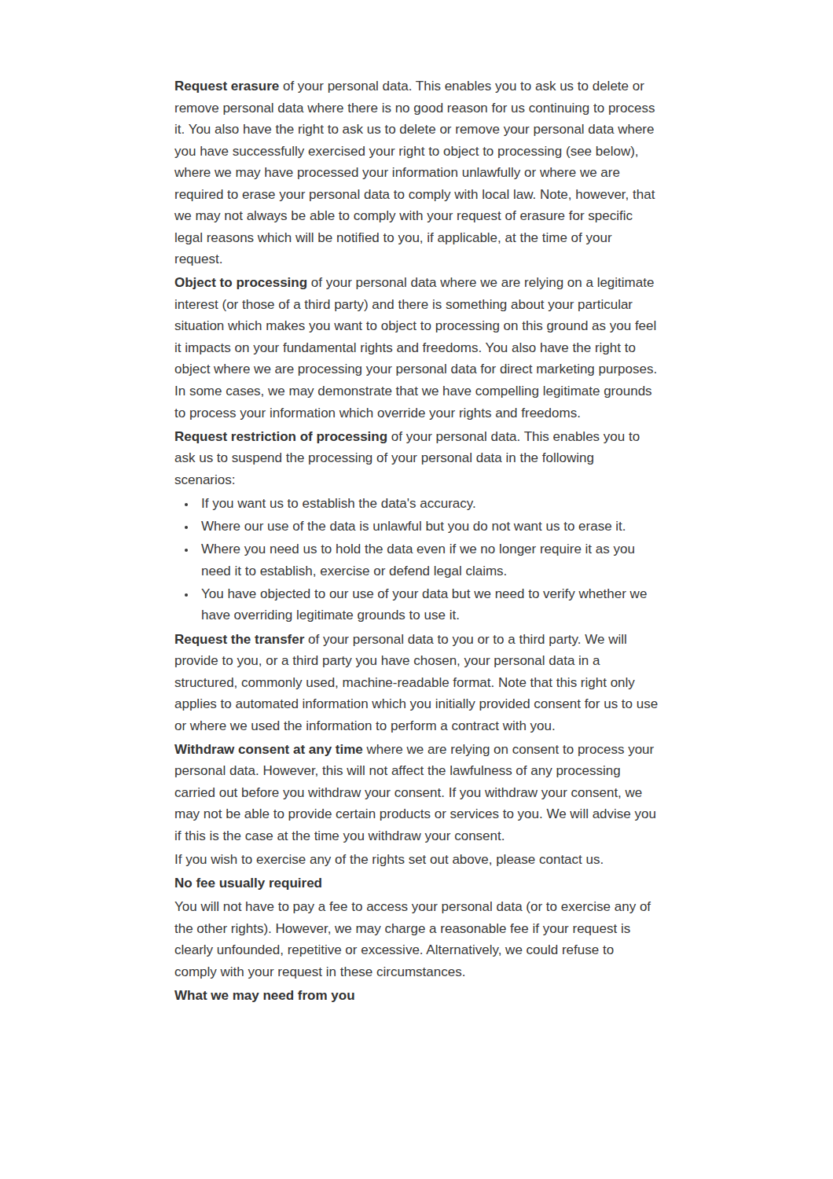Request erasure of your personal data. This enables you to ask us to delete or remove personal data where there is no good reason for us continuing to process it. You also have the right to ask us to delete or remove your personal data where you have successfully exercised your right to object to processing (see below), where we may have processed your information unlawfully or where we are required to erase your personal data to comply with local law. Note, however, that we may not always be able to comply with your request of erasure for specific legal reasons which will be notified to you, if applicable, at the time of your request.
Object to processing of your personal data where we are relying on a legitimate interest (or those of a third party) and there is something about your particular situation which makes you want to object to processing on this ground as you feel it impacts on your fundamental rights and freedoms. You also have the right to object where we are processing your personal data for direct marketing purposes. In some cases, we may demonstrate that we have compelling legitimate grounds to process your information which override your rights and freedoms.
Request restriction of processing of your personal data. This enables you to ask us to suspend the processing of your personal data in the following scenarios:
If you want us to establish the data's accuracy.
Where our use of the data is unlawful but you do not want us to erase it.
Where you need us to hold the data even if we no longer require it as you need it to establish, exercise or defend legal claims.
You have objected to our use of your data but we need to verify whether we have overriding legitimate grounds to use it.
Request the transfer of your personal data to you or to a third party. We will provide to you, or a third party you have chosen, your personal data in a structured, commonly used, machine-readable format. Note that this right only applies to automated information which you initially provided consent for us to use or where we used the information to perform a contract with you.
Withdraw consent at any time where we are relying on consent to process your personal data. However, this will not affect the lawfulness of any processing carried out before you withdraw your consent. If you withdraw your consent, we may not be able to provide certain products or services to you. We will advise you if this is the case at the time you withdraw your consent.
If you wish to exercise any of the rights set out above, please contact us.
No fee usually required
You will not have to pay a fee to access your personal data (or to exercise any of the other rights). However, we may charge a reasonable fee if your request is clearly unfounded, repetitive or excessive. Alternatively, we could refuse to comply with your request in these circumstances.
What we may need from you